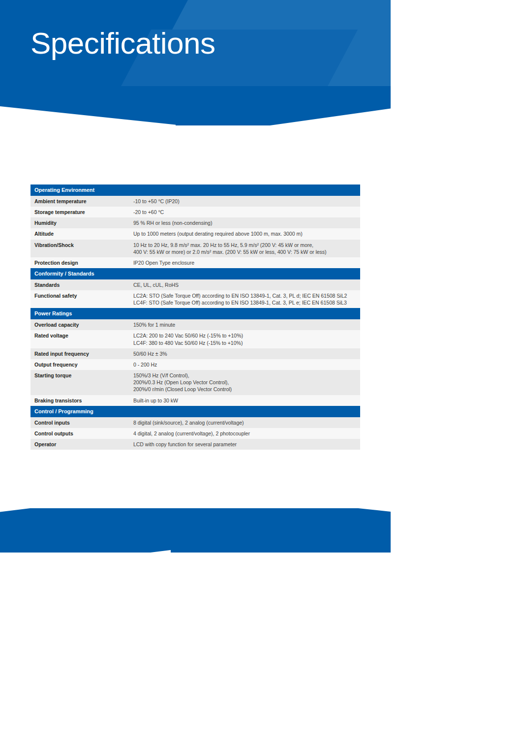Specifications
| Operating Environment |
| --- |
| Ambient temperature | -10 to +50 °C (IP20) |
| Storage temperature | -20 to +60 °C |
| Humidity | 95 % RH or less (non-condensing) |
| Altitude | Up to 1000 meters (output derating required above 1000 m, max. 3000 m) |
| Vibration/Shock | 10 Hz to 20 Hz, 9.8 m/s² max. 20 Hz to 55 Hz, 5.9 m/s² (200 V: 45 kW or more, 400 V: 55 kW or more) or 2.0 m/s² max. (200 V: 55 kW or less, 400 V: 75 kW or less) |
| Protection design | IP20 Open Type enclosure |
| Conformity / Standards |
| Standards | CE, UL, cUL, RoHS |
| Functional safety | LC2A: STO (Safe Torque Off) according to EN ISO 13849-1, Cat. 3, PL d; IEC EN 61508 SiL2 LC4F: STO (Safe Torque Off) according to EN ISO 13849-1, Cat. 3, PL e; IEC EN 61508 SiL3 |
| Power Ratings |
| Overload capacity | 150% for 1 minute |
| Rated voltage | LC2A: 200 to 240 Vac 50/60 Hz (-15% to +10%) LC4F: 380 to 480 Vac 50/60 Hz (-15% to +10%) |
| Rated input frequency | 50/60 Hz ± 3% |
| Output frequency | 0 - 200 Hz |
| Starting torque | 150%/3 Hz (V/f Control), 200%/0.3 Hz (Open Loop Vector Control), 200%/0 r/min (Closed Loop Vector Control) |
| Braking transistors | Built-in up to 30 kW |
| Control / Programming |
| Control inputs | 8 digital (sink/source), 2 analog (current/voltage) |
| Control outputs | 4 digital, 2 analog (current/voltage), 2 photocoupler |
| Operator | LCD with copy function for several parameter |